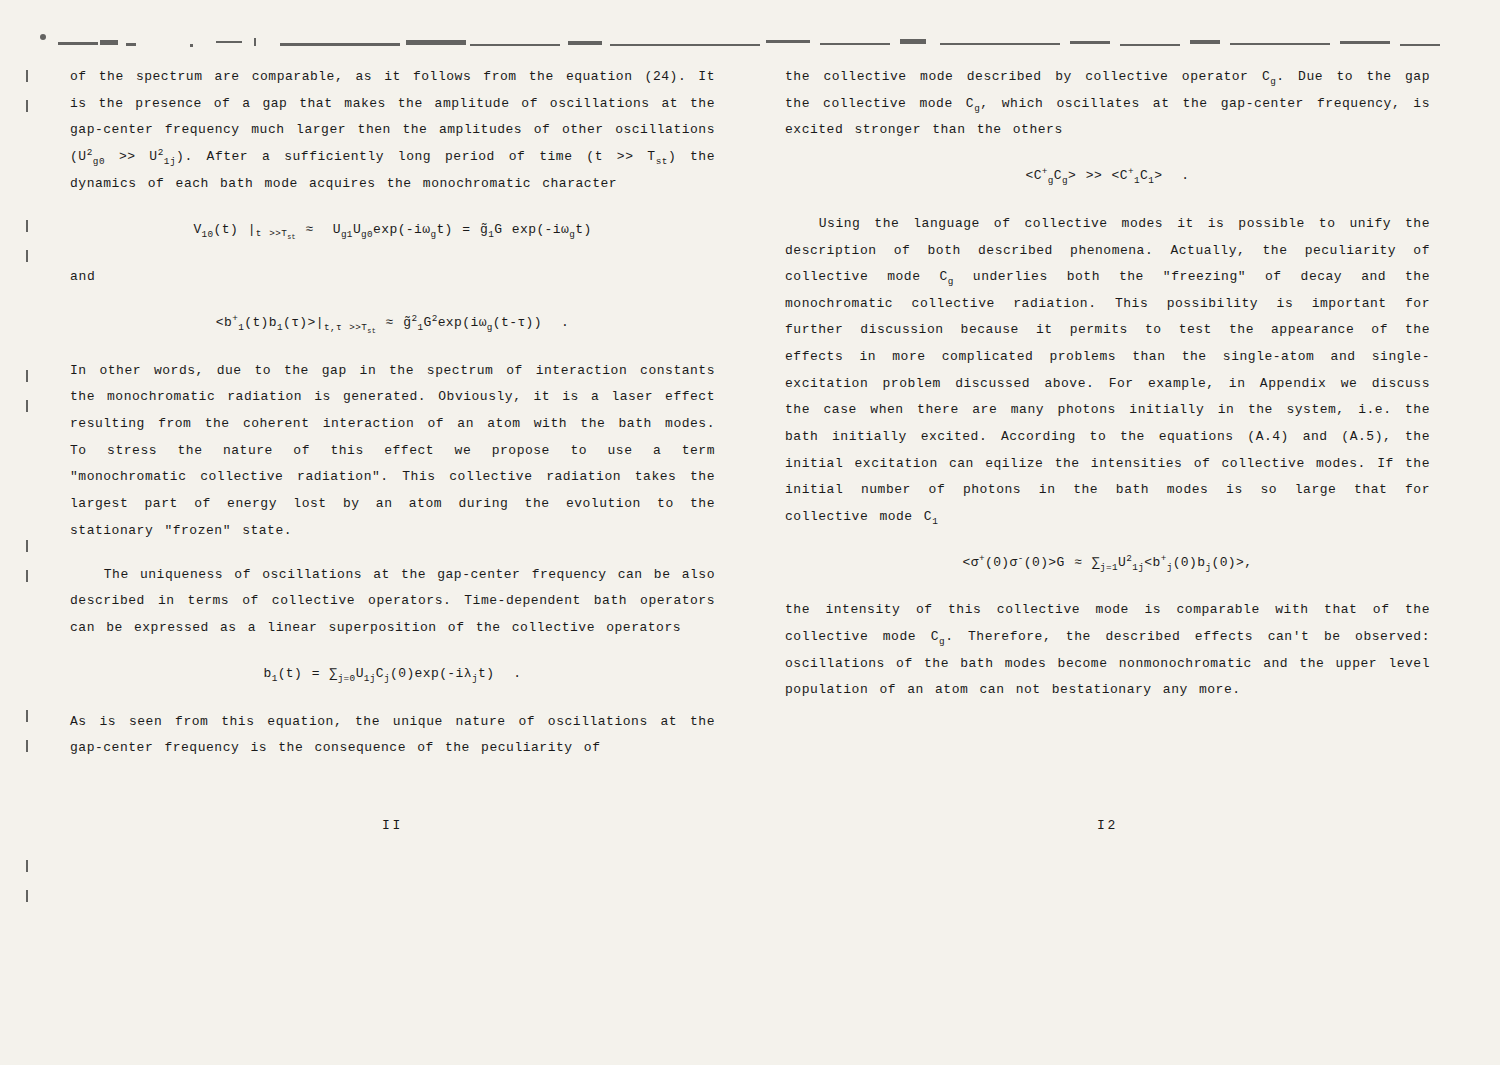of the spectrum are comparable, as it follows from the equation (24). It is the presence of a gap that makes the amplitude of oscillations at the gap-center frequency much larger then the amplitudes of other oscillations (U2g0 >> U21j). After a sufficiently long period of time (t >> Tst) the dynamics of each bath mode acquires the monochromatic character
V10(t) |t >>Tst ≈ Ug1Ug0exp(-iωgt) = g̃1G exp(-iωgt)
and
<b+1(t)b1(τ)>|t,τ >>Tst ≈ g̃21G2exp(iωg(t-τ)) .
In other words, due to the gap in the spectrum of interaction constants the monochromatic radiation is generated. Obviously, it is a laser effect resulting from the coherent interaction of an atom with the bath modes. To stress the nature of this effect we propose to use a term "monochromatic collective radiation". This collective radiation takes the largest part of energy lost by an atom during the evolution to the stationary "frozen" state.
The uniqueness of oscillations at the gap-center frequency can be also described in terms of collective operators. Time-dependent bath operators can be expressed as a linear superposition of the collective operators
b1(t) = ∑j=0U1jCj(0)exp(-iλjt) .
As is seen from this equation, the unique nature of oscillations at the gap-center frequency is the consequence of the peculiarity of
the collective mode described by collective operator Cg. Due to the gap the collective mode Cg, which oscillates at the gap-center frequency, is excited stronger than the others
<C+gCg> >> <C+1C1> .
Using the language of collective modes it is possible to unify the description of both described phenomena. Actually, the peculiarity of collective mode Cg underlies both the "freezing" of decay and the monochromatic collective radiation. This possibility is important for further discussion because it permits to test the appearance of the effects in more complicated problems than the single-atom and single-excitation problem discussed above. For example, in Appendix we discuss the case when there are many photons initially in the system, i.e. the bath initially excited. According to the equations (A.4) and (A.5), the initial excitation can eqilize the intensities of collective modes. If the initial number of photons in the bath modes is so large that for collective mode C1
<σ+(0)σ-(0)>G ≈ ∑j=1U21j<b+j(0)bj(0)>,
the intensity of this collective mode is comparable with that of the collective mode Cg. Therefore, the described effects can't be observed: oscillations of the bath modes become nonmonochromatic and the upper level population of an atom can not bestationary any more.
II
I2